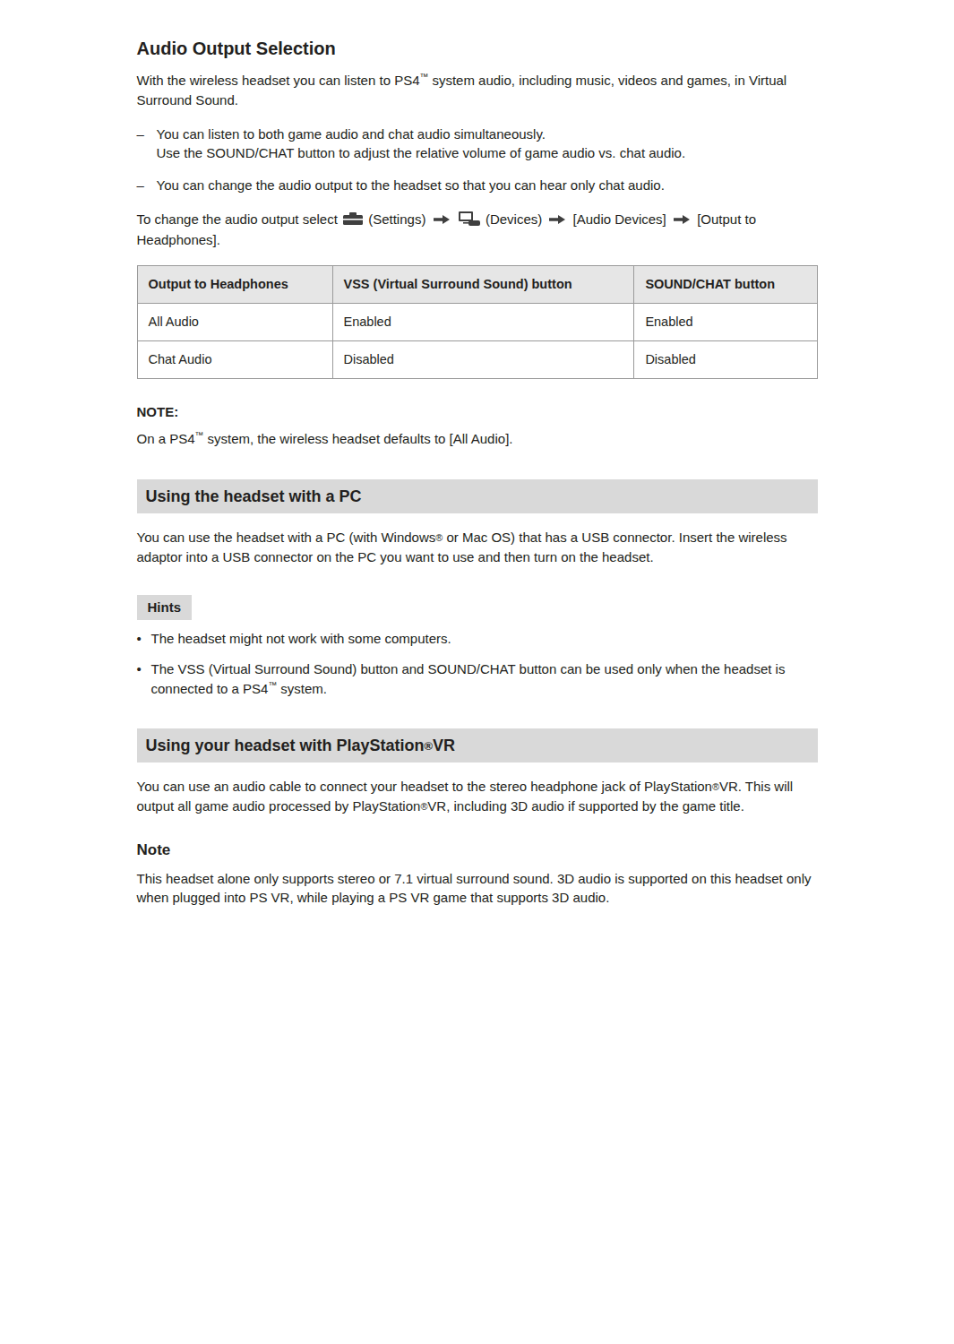Audio Output Selection
With the wireless headset you can listen to PS4™ system audio, including music, videos and games, in Virtual Surround Sound.
You can listen to both game audio and chat audio simultaneously.
Use the SOUND/CHAT button to adjust the relative volume of game audio vs. chat audio.
You can change the audio output to the headset so that you can hear only chat audio.
To change the audio output select (Settings) (Devices) [Audio Devices] [Output to Headphones].
| Output to Headphones | VSS (Virtual Surround Sound) button | SOUND/CHAT button |
| --- | --- | --- |
| All Audio | Enabled | Enabled |
| Chat Audio | Disabled | Disabled |
NOTE:
On a PS4™ system, the wireless headset defaults to [All Audio].
Using the headset with a PC
You can use the headset with a PC (with Windows® or Mac OS) that has a USB connector. Insert the wireless adaptor into a USB connector on the PC you want to use and then turn on the headset.
Hints
The headset might not work with some computers.
The VSS (Virtual Surround Sound) button and SOUND/CHAT button can be used only when the headset is connected to a PS4™ system.
Using your headset with PlayStation®VR
You can use an audio cable to connect your headset to the stereo headphone jack of PlayStation®VR. This will output all game audio processed by PlayStation®VR, including 3D audio if supported by the game title.
Note
This headset alone only supports stereo or 7.1 virtual surround sound. 3D audio is supported on this headset only when plugged into PS VR, while playing a PS VR game that supports 3D audio.